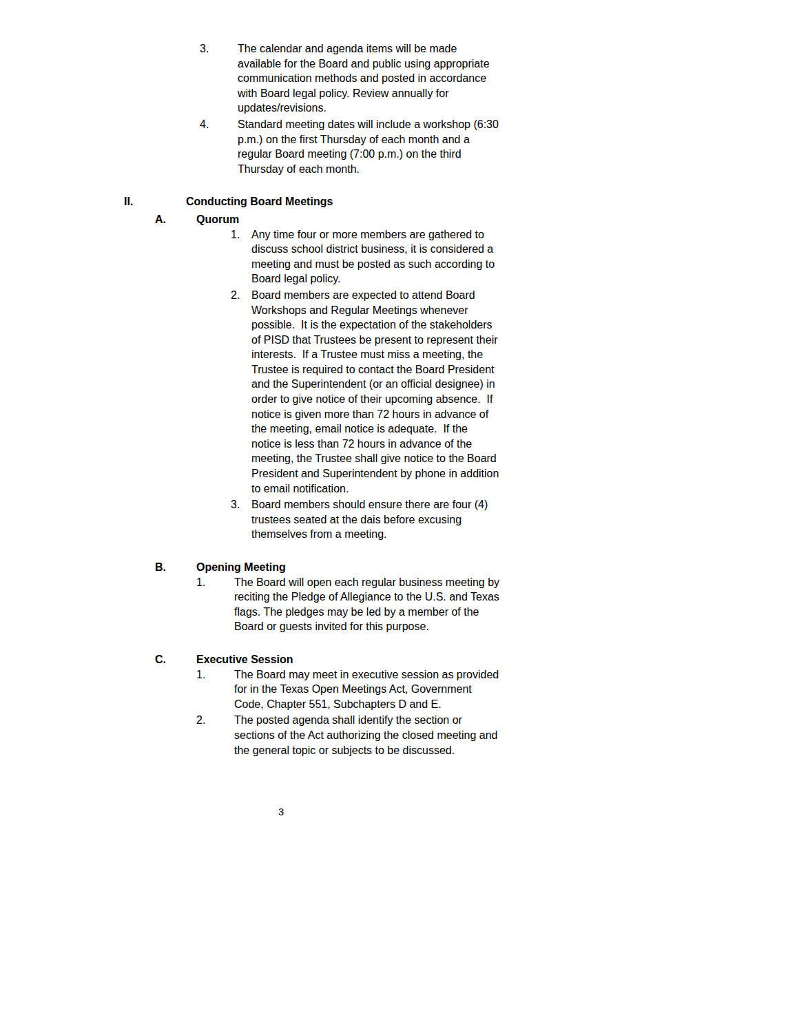3. The calendar and agenda items will be made available for the Board and public using appropriate communication methods and posted in accordance with Board legal policy. Review annually for updates/revisions.
4. Standard meeting dates will include a workshop (6:30 p.m.) on the first Thursday of each month and a regular Board meeting (7:00 p.m.) on the third Thursday of each month.
II. Conducting Board Meetings
A. Quorum
1. Any time four or more members are gathered to discuss school district business, it is considered a meeting and must be posted as such according to Board legal policy.
2. Board members are expected to attend Board Workshops and Regular Meetings whenever possible. It is the expectation of the stakeholders of PISD that Trustees be present to represent their interests. If a Trustee must miss a meeting, the Trustee is required to contact the Board President and the Superintendent (or an official designee) in order to give notice of their upcoming absence. If notice is given more than 72 hours in advance of the meeting, email notice is adequate. If the notice is less than 72 hours in advance of the meeting, the Trustee shall give notice to the Board President and Superintendent by phone in addition to email notification.
3. Board members should ensure there are four (4) trustees seated at the dais before excusing themselves from a meeting.
B. Opening Meeting
1. The Board will open each regular business meeting by reciting the Pledge of Allegiance to the U.S. and Texas flags. The pledges may be led by a member of the Board or guests invited for this purpose.
C. Executive Session
1. The Board may meet in executive session as provided for in the Texas Open Meetings Act, Government Code, Chapter 551, Subchapters D and E.
2. The posted agenda shall identify the section or sections of the Act authorizing the closed meeting and the general topic or subjects to be discussed.
3